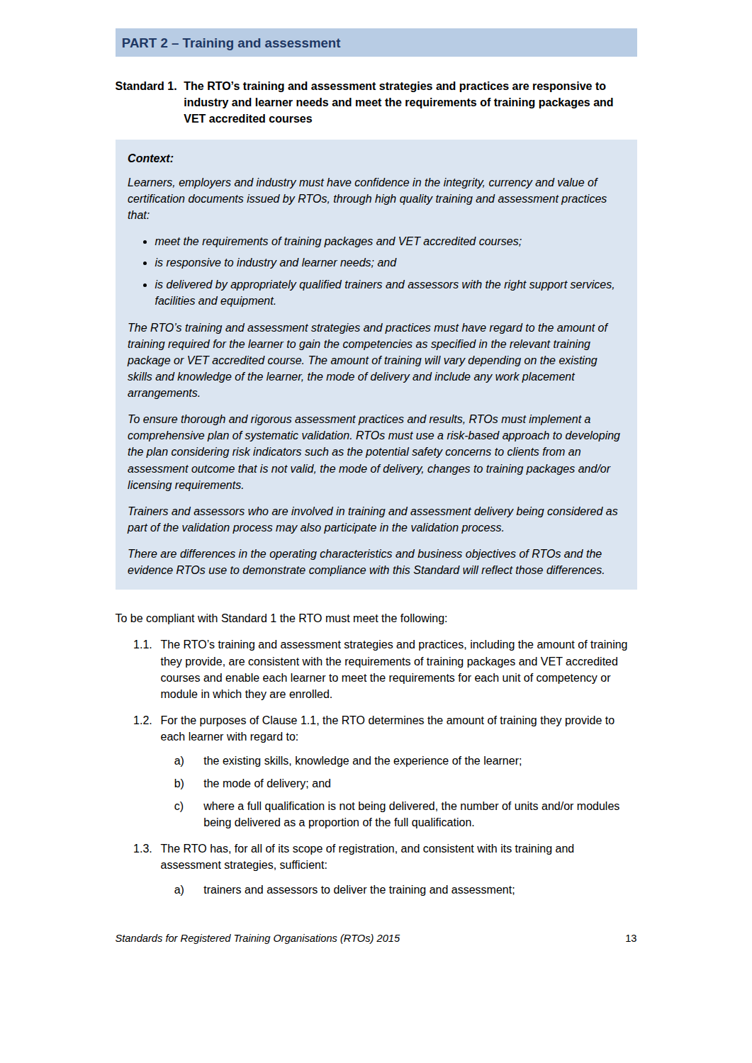PART 2 – Training and assessment
Standard 1. The RTO’s training and assessment strategies and practices are responsive to industry and learner needs and meet the requirements of training packages and VET accredited courses
Context:
Learners, employers and industry must have confidence in the integrity, currency and value of certification documents issued by RTOs, through high quality training and assessment practices that:
meet the requirements of training packages and VET accredited courses;
is responsive to industry and learner needs; and
is delivered by appropriately qualified trainers and assessors with the right support services, facilities and equipment.
The RTO’s training and assessment strategies and practices must have regard to the amount of training required for the learner to gain the competencies as specified in the relevant training package or VET accredited course. The amount of training will vary depending on the existing skills and knowledge of the learner, the mode of delivery and include any work placement arrangements.
To ensure thorough and rigorous assessment practices and results, RTOs must implement a comprehensive plan of systematic validation. RTOs must use a risk-based approach to developing the plan considering risk indicators such as the potential safety concerns to clients from an assessment outcome that is not valid, the mode of delivery, changes to training packages and/or licensing requirements.
Trainers and assessors who are involved in training and assessment delivery being considered as part of the validation process may also participate in the validation process.
There are differences in the operating characteristics and business objectives of RTOs and the evidence RTOs use to demonstrate compliance with this Standard will reflect those differences.
To be compliant with Standard 1 the RTO must meet the following:
1.1. The RTO’s training and assessment strategies and practices, including the amount of training they provide, are consistent with the requirements of training packages and VET accredited courses and enable each learner to meet the requirements for each unit of competency or module in which they are enrolled.
1.2. For the purposes of Clause 1.1, the RTO determines the amount of training they provide to each learner with regard to:
a) the existing skills, knowledge and the experience of the learner;
b) the mode of delivery; and
c) where a full qualification is not being delivered, the number of units and/or modules being delivered as a proportion of the full qualification.
1.3. The RTO has, for all of its scope of registration, and consistent with its training and assessment strategies, sufficient:
a) trainers and assessors to deliver the training and assessment;
Standards for Registered Training Organisations (RTOs) 2015 13